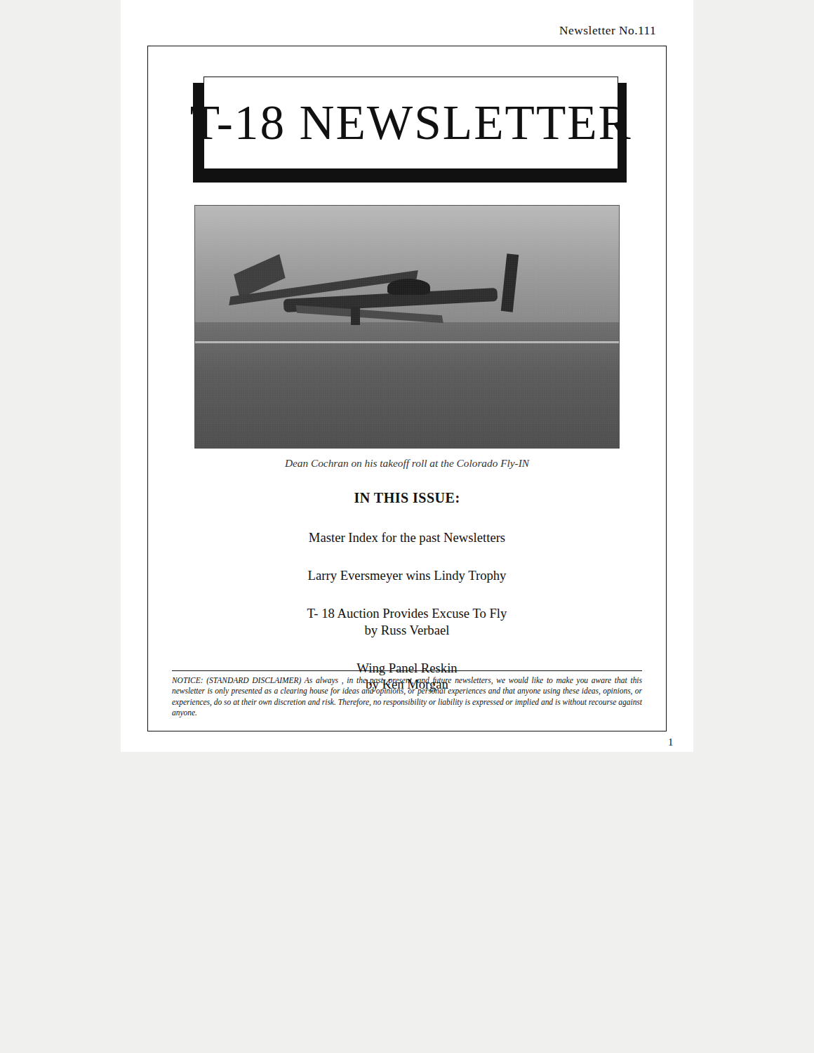Newsletter No.111
T-18 NEWSLETTER
Dean Cochran on his takeoff roll at the Colorado Fly-IN
IN THIS ISSUE:
Master Index for the past Newsletters
Larry Eversmeyer wins Lindy Trophy
T- 18 Auction Provides Excuse To Fly
by Russ Verbael
Wing Panel Reskin
by Ken Morgan
NOTICE: (STANDARD DISCLAIMER) As always , in the past, present, and future newsletters, we would like to make you aware that this newsletter is only presented as a clearing house for ideas and opinions, or personal experiences and that anyone using these ideas, opinions, or experiences, do so at their own discretion and risk. Therefore, no responsibility or liability is expressed or implied and is without recourse against anyone.
1